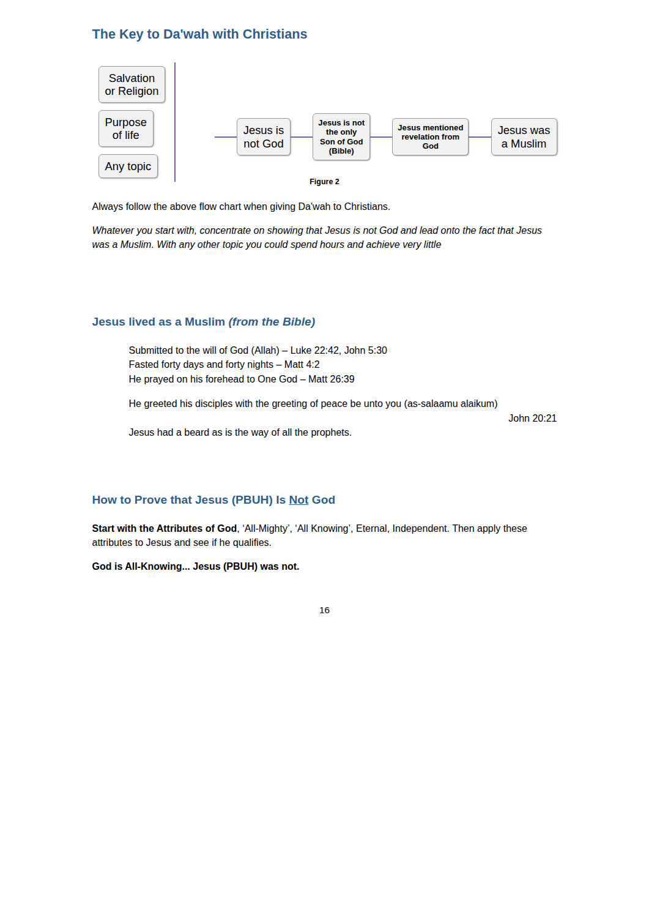The Key to Da'wah with Christians
| Salvation or Religion | | | | | | | | |
| Purpose of life |
| Any topic |
| | Jesus is not God | | Jesus is not the only Son of God (Bible) | | Jesus mentioned revelation from God | | Jesus was a Muslim |
Figure 2
Always follow the above flow chart when giving Da'wah to Christians.
Whatever you start with, concentrate on showing that Jesus is not God and lead onto the fact that Jesus was a Muslim. With any other topic you could spend hours and achieve very little
Jesus lived as a Muslim (from the Bible)
Submitted to the will of God (Allah) – Luke 22:42, John 5:30
Fasted forty days and forty nights – Matt 4:2
He prayed on his forehead to One God – Matt 26:39
He greeted his disciples with the greeting of peace be unto you (as-salaamu alaikum)
John 20:21
Jesus had a beard as is the way of all the prophets.
How to Prove that Jesus (PBUH) Is Not God
Start with the Attributes of God, ‘All-Mighty’, ‘All Knowing’, Eternal, Independent. Then apply these attributes to Jesus and see if he qualifies.
God is All-Knowing... Jesus (PBUH) was not.
16